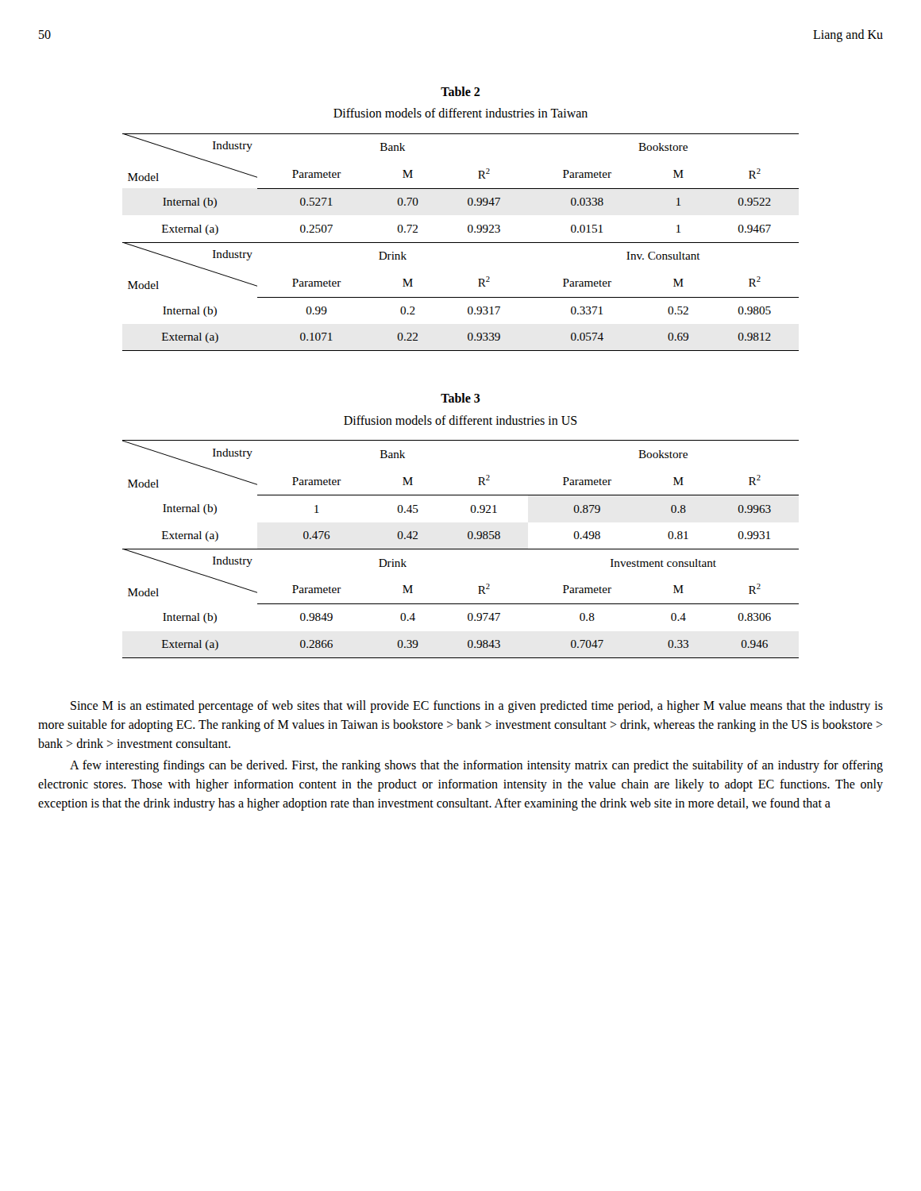50 Liang and Ku
Table 2
Diffusion models of different industries in Taiwan
| Industry Model | Bank | Bookstore |
| Parameter | M | R 2 | Parameter | M | R 2 |
| Internal (b) | 0.5271 | 0.70 | 0.9947 | 0.0338 | 1 | 0.9522 |
| External (a) | 0.2507 | 0.72 | 0.9923 | 0.0151 | 1 | 0.9467 |
| Industry Model | Drink | Inv. Consultant |
| Parameter | M | R 2 | Parameter | M | R 2 |
| Internal (b) | 0.99 | 0.2 | 0.9317 | 0.3371 | 0.52 | 0.9805 |
| External (a) | 0.1071 | 0.22 | 0.9339 | 0.0574 | 0.69 | 0.9812 |
Table 3
Diffusion models of different industries in US
| Industry Model | Bank | Bookstore |
| Parameter | M | R 2 | Parameter | M | R 2 |
| Internal (b) | 1 | 0.45 | 0.921 | 0.879 | 0.8 | 0.9963 |
| External (a) | 0.476 | 0.42 | 0.9858 | 0.498 | 0.81 | 0.9931 |
| Industry Model | Drink | Investment consultant |
| Parameter | M | R 2 | Parameter | M | R 2 |
| Internal (b) | 0.9849 | 0.4 | 0.9747 | 0.8 | 0.4 | 0.8306 |
| External (a) | 0.2866 | 0.39 | 0.9843 | 0.7047 | 0.33 | 0.946 |
Since M is an estimated percentage of web sites that will provide EC functions in a given predicted time period, a higher M value means that the industry is more suitable for adopting EC. The ranking of M values in Taiwan is bookstore > bank > investment consultant > drink, whereas the ranking in the US is bookstore > bank > drink > investment consultant.
A few interesting findings can be derived. First, the ranking shows that the information intensity matrix can predict the suitability of an industry for offering electronic stores. Those with higher information content in the product or information intensity in the value chain are likely to adopt EC functions. The only exception is that the drink industry has a higher adoption rate than investment consultant. After examining the drink web site in more detail, we found that a